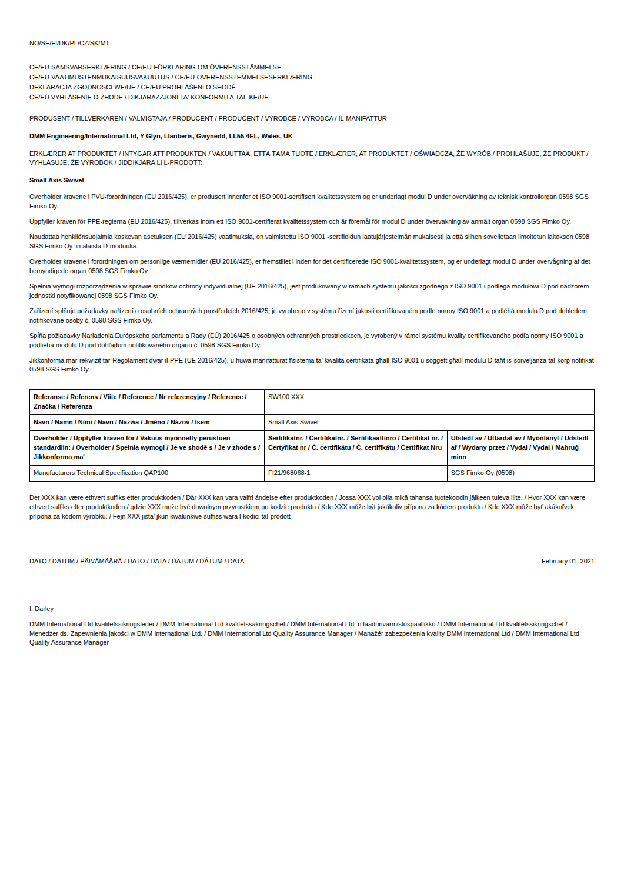NO/SE/FI/DK/PL/CZ/SK/MT
CE/EU-SAMSVARSERKLÆRING / CE/EU-FÖRKLARING OM ÖVERENSSTÄMMELSE
CE/EU-VAATIMUSTENMUKAISUUSVAKUUTUS / CE/EU-OVERENSSTEMMELSESERKLÆRING
DEKLARACJA ZGODNOŚCI WE/UE / CE/EU PROHLÁŠENÍ O SHODĚ
CE/EÚ VYHLÁSENIE O ZHODE / DIKJARAZZJONI TA' KONFORMITÀ TAL-KE/UE
PRODUSENT / TILLVERKAREN / VALMISTAJA / PRODUCENT / PRODUCENT / VÝROBCE / VÝROBCA / IL-MANIFATTUR
DMM Engineering/International Ltd, Y Glyn, Llanberis, Gwynedd, LL55 4EL, Wales, UK
ERKLÆRER AT PRODUKTET / INTYGAR ATT PRODUKTEN / VAKUUTTAA, ETTÄ TÄMÄ TUOTE / ERKLÆRER, AT PRODUKTET / OŚWIADCZA, ŻE WYRÓB / PROHLAŠUJE, ŽE PRODUKT / VYHLASUJE, ŽE VÝROBOK / JIDDIKJARA LI L-PRODOTT:
Small Axis Swivel
Overholder kravene i PVU-forordningen (EU 2016/425), er produsert innenfor et ISO 9001-sertifisert kvalitetssystem og er underlagt modul D under overvåkning av teknisk kontrollorgan 0598 SGS Fimko Oy.
Uppfyller kraven för PPE-reglerna (EU 2016/425), tillverkas inom ett ISO 9001-certifierat kvalitetssystem och är föremål för modul D under övervakning av anmält organ 0598 SGS Fimko Oy.
Noudattaa henkilönsuojaimia koskevan asetuksen (EU 2016/425) vaatimuksia, on valmistettu ISO 9001 -sertifioidun laatujärjestelmän mukaisesti ja että siihen sovelletaan ilmoitetun laitoksen 0598 SGS Fimko Oy.:in alaista D-moduulia.
Overholder kravene i forordningen om personlige værnemidler (EU 2016/425), er fremstillet i inden for det certificerede ISO 9001-kvalitetssystem, og er underlagt modul D under overvågning af det bemyndigede organ 0598 SGS Fimko Oy.
Spełnia wymogi rozporządzenia w sprawie środków ochrony indywidualnej (UE 2016/425), jest produkowany w ramach systemu jakości zgodnego z ISO 9001 i podlega modułowi D pod nadzorem jednostki notyfikowanej 0598 SGS Fimko Oy.
Zařízení splňuje požadavky nařízení o osobních ochranných prostředcích 2016/425, je vyrobeno v systému řízení jakosti certifikovaném podle normy ISO 9001 a podléhá modulu D pod dohledem notifikované osoby č. 0598 SGS Fimko Oy.
Spĺňa požiadavky Nariadenia Európskeho parlamentu a Rady (EÚ) 2016/425 o osobných ochranných prostriedkoch, je vyrobený v rámci systému kvality certifikovaného podľa normy ISO 9001 a podlieha modulu D pod dohľadom notifikovaného orgánu č. 0598 SGS Fimko Oy.
Jikkonforma mar-rekwiżit tar-Regolament dwar il-PPE (UE 2016/425), u huwa manifatturat f'sistema ta' kwalità ċertifikata għall-ISO 9001 u soġġett għall-modulu D taħt is-sorveljanza tal-korp notifikat 0598 SGS Fimko Oy.
| Referanse / Referens / Viite / Reference / Nr referencyjny / Reference / Značka / Referenza | SW100 XXX |
| Navn / Namn / Nimi / Navn / Nazwa / Jméno / Názov / Isem | Small Axis Swivel |
| Overholder / Uppfyller kraven för / Vakuus myönnetty perustuen standardiin: / Overholder / Spełnia wymogi / Je ve shodě s / Je v zhode s / Jikkonforma ma' | Sertifikatnr. / Certifikatnr. / Sertifikaattinro / Certifikat nr. / Certyfikat nr / Č. certifikátu / Č. certifikátu / Ċertifikat Nru | Utstedt av / Utfärdat av / Myöntänyt / Udstedt af / Wydany przez / Vydal / Vydal / Maħruġ minn |
| Manufacturers Technical Specification QAP100 | FI21/968068-1 | SGS Fimko Oy (0598) |
Der XXX kan være ethvert suffiks etter produktkoden / Där XXX kan vara valfri ändelse efter produktkoden / Jossa XXX voi olla mikä tahansa tuotekoodin jälkeen tuleva liite. / Hvor XXX kan være ethvert suffiks efter produktkoden / gdzie XXX może być dowolnym przyrostkiem po kodzie produktu / Kde XXX může být jakákoliv přípona za kódem produktu / Kde XXX môže byť akákoľvek prípona za kódom výrobku. / Fejn XXX jista' jkun kwalunkwe suffiss wara l-kodiċi tal-prodott
DATO / DATUM / PÄIVÄMÄÄRÄ / DATO / DATA / DATUM / DÁTUM / DATA: February 01, 2021
I. Darley
DMM International Ltd kvalitetssikringsleder / DMM International Ltd kvalitetssäkringschef / DMM International Ltd: n laadunvarmistuspäällikkö / DMM International Ltd kvalitetssikringschef / Menedżer ds. Zapewnienia jakości w DMM International Ltd. / DMM International Ltd Quality Assurance Manager / Manažér zabezpečenia kvality DMM International Ltd / DMM International Ltd Quality Assurance Manager